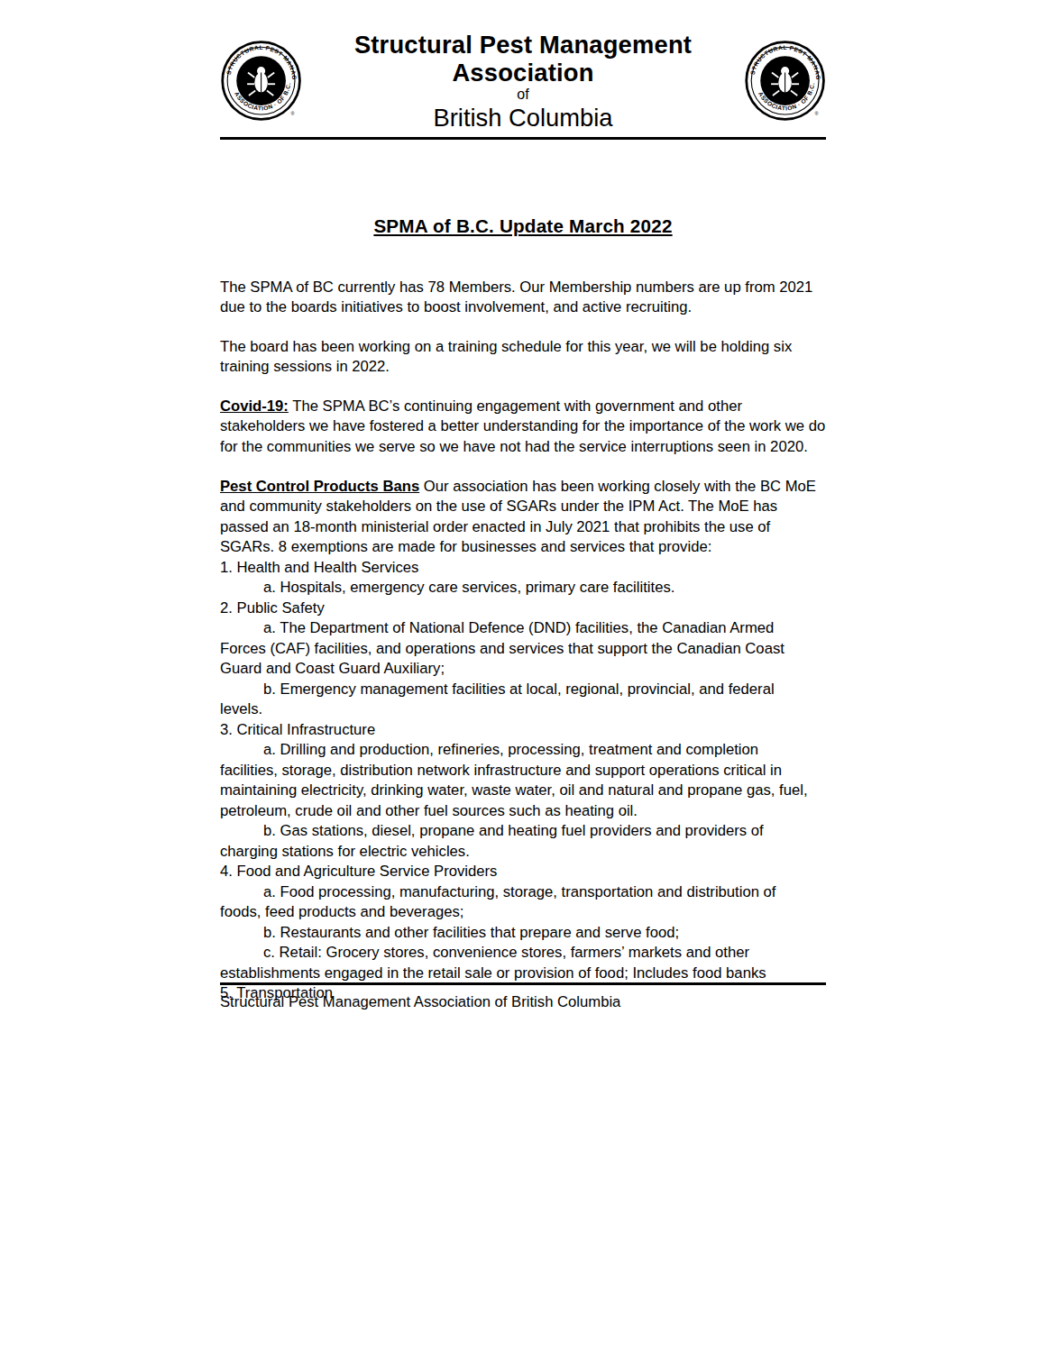STRUCTURAL PEST MANAGEMENT ASSOCIATION · OF B.C. ®
Structural Pest Management Association
of
British Columbia
STRUCTURAL PEST MANAGEMENT ASSOCIATION · OF B.C. ®
SPMA of B.C. Update March 2022
The SPMA of BC currently has 78 Members. Our Membership numbers are up from 2021 due to the boards initiatives to boost involvement, and active recruiting.
The board has been working on a training schedule for this year, we will be holding six training sessions in 2022.
Covid-19: The SPMA BC’s continuing engagement with government and other stakeholders we have fostered a better understanding for the importance of the work we do for the communities we serve so we have not had the service interruptions seen in 2020.
Pest Control Products Bans Our association has been working closely with the BC MoE and community stakeholders on the use of SGARs under the IPM Act. The MoE has passed an 18-month ministerial order enacted in July 2021 that prohibits the use of SGARs. 8 exemptions are made for businesses and services that provide:
1. Health and Health Services
a. Hospitals, emergency care services, primary care facilitites.
2. Public Safety
a. The Department of National Defence (DND) facilities, the Canadian Armed
Forces (CAF) facilities, and operations and services that support the Canadian Coast Guard and Coast Guard Auxiliary;
b. Emergency management facilities at local, regional, provincial, and federal
levels.
3. Critical Infrastructure
a. Drilling and production, refineries, processing, treatment and completion
facilities, storage, distribution network infrastructure and support operations critical in maintaining electricity, drinking water, waste water, oil and natural and propane gas, fuel, petroleum, crude oil and other fuel sources such as heating oil.
b. Gas stations, diesel, propane and heating fuel providers and providers of
charging stations for electric vehicles.
4. Food and Agriculture Service Providers
a. Food processing, manufacturing, storage, transportation and distribution of
foods, feed products and beverages;
b. Restaurants and other facilities that prepare and serve food;
c. Retail: Grocery stores, convenience stores, farmers’ markets and other
establishments engaged in the retail sale or provision of food; Includes food banks
5. Transportation
Structural Pest Management Association of British Columbia